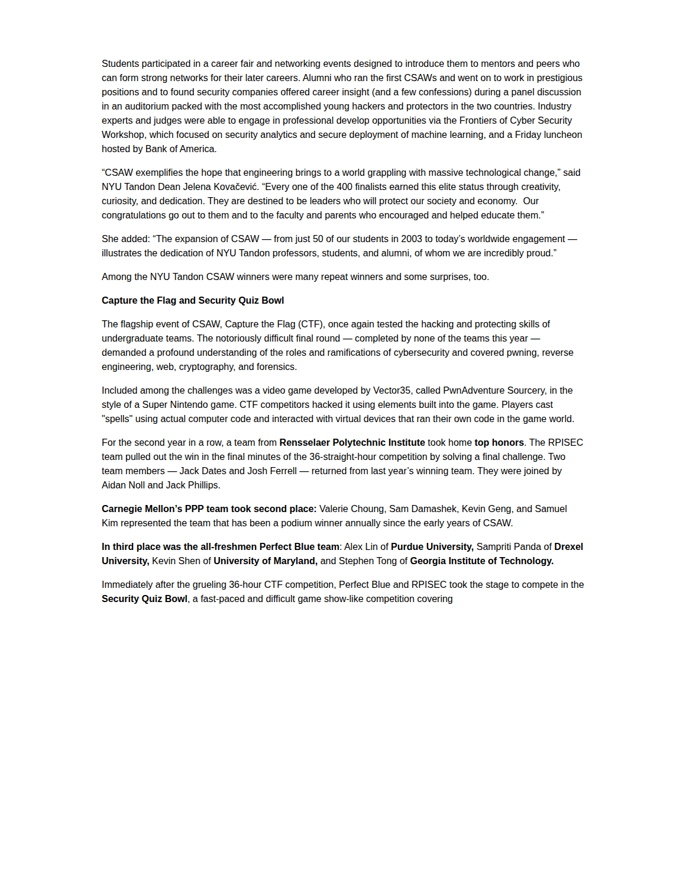Students participated in a career fair and networking events designed to introduce them to mentors and peers who can form strong networks for their later careers. Alumni who ran the first CSAWs and went on to work in prestigious positions and to found security companies offered career insight (and a few confessions) during a panel discussion in an auditorium packed with the most accomplished young hackers and protectors in the two countries. Industry experts and judges were able to engage in professional develop opportunities via the Frontiers of Cyber Security Workshop, which focused on security analytics and secure deployment of machine learning, and a Friday luncheon hosted by Bank of America.
“CSAW exemplifies the hope that engineering brings to a world grappling with massive technological change,” said NYU Tandon Dean Jelena Kovačević. “Every one of the 400 finalists earned this elite status through creativity, curiosity, and dedication. They are destined to be leaders who will protect our society and economy. Our congratulations go out to them and to the faculty and parents who encouraged and helped educate them.”
She added: “The expansion of CSAW — from just 50 of our students in 2003 to today’s worldwide engagement — illustrates the dedication of NYU Tandon professors, students, and alumni, of whom we are incredibly proud.”
Among the NYU Tandon CSAW winners were many repeat winners and some surprises, too.
Capture the Flag and Security Quiz Bowl
The flagship event of CSAW, Capture the Flag (CTF), once again tested the hacking and protecting skills of undergraduate teams. The notoriously difficult final round — completed by none of the teams this year — demanded a profound understanding of the roles and ramifications of cybersecurity and covered pwning, reverse engineering, web, cryptography, and forensics.
Included among the challenges was a video game developed by Vector35, called PwnAdventure Sourcery, in the style of a Super Nintendo game. CTF competitors hacked it using elements built into the game. Players cast "spells" using actual computer code and interacted with virtual devices that ran their own code in the game world.
For the second year in a row, a team from Rensselaer Polytechnic Institute took home top honors. The RPISEC team pulled out the win in the final minutes of the 36-straight-hour competition by solving a final challenge. Two team members — Jack Dates and Josh Ferrell — returned from last year’s winning team. They were joined by Aidan Noll and Jack Phillips.
Carnegie Mellon’s PPP team took second place: Valerie Choung, Sam Damashek, Kevin Geng, and Samuel Kim represented the team that has been a podium winner annually since the early years of CSAW.
In third place was the all-freshmen Perfect Blue team: Alex Lin of Purdue University, Sampriti Panda of Drexel University, Kevin Shen of University of Maryland, and Stephen Tong of Georgia Institute of Technology.
Immediately after the grueling 36-hour CTF competition, Perfect Blue and RPISEC took the stage to compete in the Security Quiz Bowl, a fast-paced and difficult game show-like competition covering